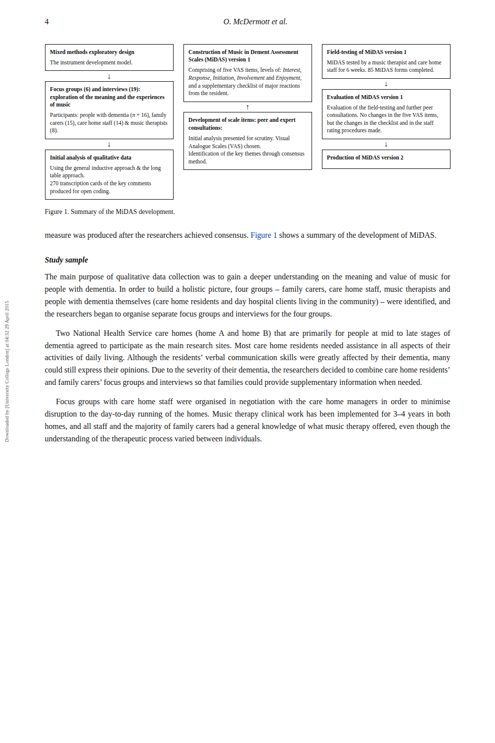Downloaded by [University College London] at 04:32 29 April 2015
4 O. McDermott et al.
Mixed methods exploratory design
The instrument development model.
↓
Focus groups (6) and interviews (19): exploration of the meaning and the experiences of music
Participants: people with dementia (n = 16), family carers (15), care home staff (14) & music therapists (8).
↓
Initial analysis of qualitative data
Using the general inductive approach & the long table approach.
270 transcription cards of the key comments produced for open coding.
Construction of Music in Dement Assessment Scales (MiDAS) version 1
Comprising of five VAS items, levels of: Interest, Response, Initiation, Involvement and Enjoyment, and a supplementary checklist of major reactions from the resident.
↑
Development of scale items: peer and expert consultations:
Initial analysis presented for scrutiny. Visual Analogue Scales (VAS) chosen.
Identification of the key themes through consensus method.
Field-testing of MiDAS version 1
MiDAS tested by a music therapist and care home staff for 6 weeks. 85 MiDAS forms completed.
↓
Evaluation of MiDAS version 1
Evaluation of the field-testing and further peer consultations. No changes in the five VAS items, but the changes in the checklist and in the staff rating procedures made.
↓
Production of MiDAS version 2
Figure 1. Summary of the MiDAS development.
measure was produced after the researchers achieved consensus. Figure 1 shows a summary of the development of MiDAS.
Study sample
The main purpose of qualitative data collection was to gain a deeper understanding on the meaning and value of music for people with dementia. In order to build a holistic picture, four groups – family carers, care home staff, music therapists and people with dementia themselves (care home residents and day hospital clients living in the community) – were identified, and the researchers began to organise separate focus groups and interviews for the four groups.
Two National Health Service care homes (home A and home B) that are primarily for people at mid to late stages of dementia agreed to participate as the main research sites. Most care home residents needed assistance in all aspects of their activities of daily living. Although the residents’ verbal communication skills were greatly affected by their dementia, many could still express their opinions. Due to the severity of their dementia, the researchers decided to combine care home residents’ and family carers’ focus groups and interviews so that families could provide supplementary information when needed.
Focus groups with care home staff were organised in negotiation with the care home managers in order to minimise disruption to the day-to-day running of the homes. Music therapy clinical work has been implemented for 3–4 years in both homes, and all staff and the majority of family carers had a general knowledge of what music therapy offered, even though the understanding of the therapeutic process varied between individuals.